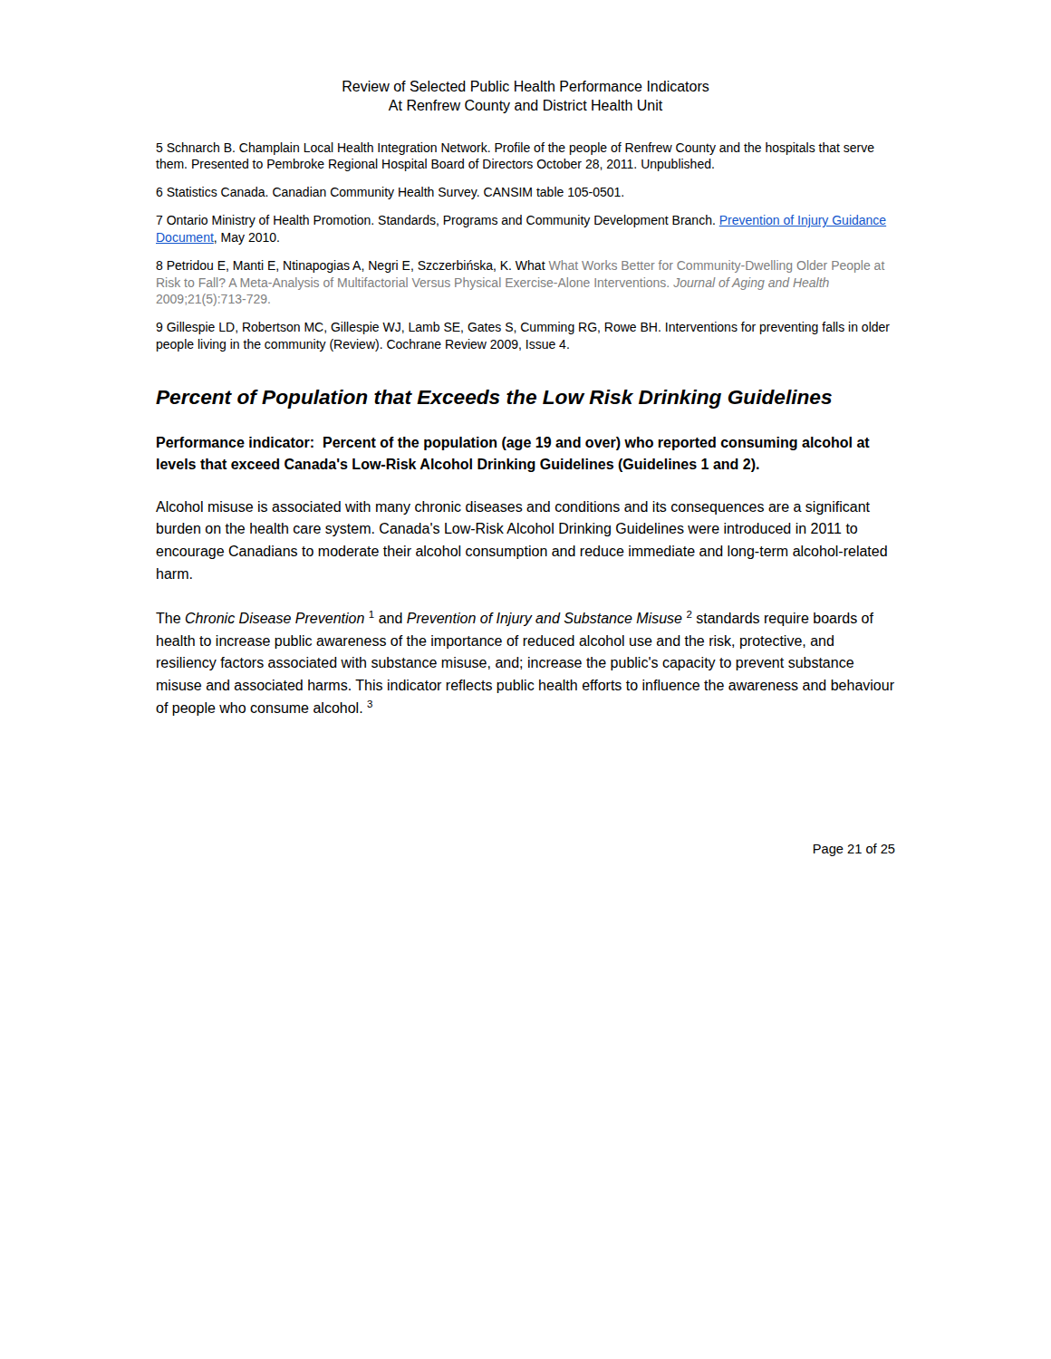Review of Selected Public Health Performance Indicators
At Renfrew County and District Health Unit
5 Schnarch B. Champlain Local Health Integration Network. Profile of the people of Renfrew County and the hospitals that serve them. Presented to Pembroke Regional Hospital Board of Directors October 28, 2011. Unpublished.
6 Statistics Canada. Canadian Community Health Survey. CANSIM table 105-0501.
7 Ontario Ministry of Health Promotion. Standards, Programs and Community Development Branch. Prevention of Injury Guidance Document, May 2010.
8 Petridou E, Manti E, Ntinapogias A, Negri E, Szczerbińska, K. What What Works Better for Community-Dwelling Older People at Risk to Fall? A Meta-Analysis of Multifactorial Versus Physical Exercise-Alone Interventions. Journal of Aging and Health 2009;21(5):713-729.
9 Gillespie LD, Robertson MC, Gillespie WJ, Lamb SE, Gates S, Cumming RG, Rowe BH. Interventions for preventing falls in older people living in the community (Review). Cochrane Review 2009, Issue 4.
Percent of Population that Exceeds the Low Risk Drinking Guidelines
Performance indicator: Percent of the population (age 19 and over) who reported consuming alcohol at levels that exceed Canada's Low-Risk Alcohol Drinking Guidelines (Guidelines 1 and 2).
Alcohol misuse is associated with many chronic diseases and conditions and its consequences are a significant burden on the health care system. Canada's Low-Risk Alcohol Drinking Guidelines were introduced in 2011 to encourage Canadians to moderate their alcohol consumption and reduce immediate and long-term alcohol-related harm.
The Chronic Disease Prevention 1 and Prevention of Injury and Substance Misuse 2 standards require boards of health to increase public awareness of the importance of reduced alcohol use and the risk, protective, and resiliency factors associated with substance misuse, and; increase the public's capacity to prevent substance misuse and associated harms. This indicator reflects public health efforts to influence the awareness and behaviour of people who consume alcohol. 3
Page 21 of 25